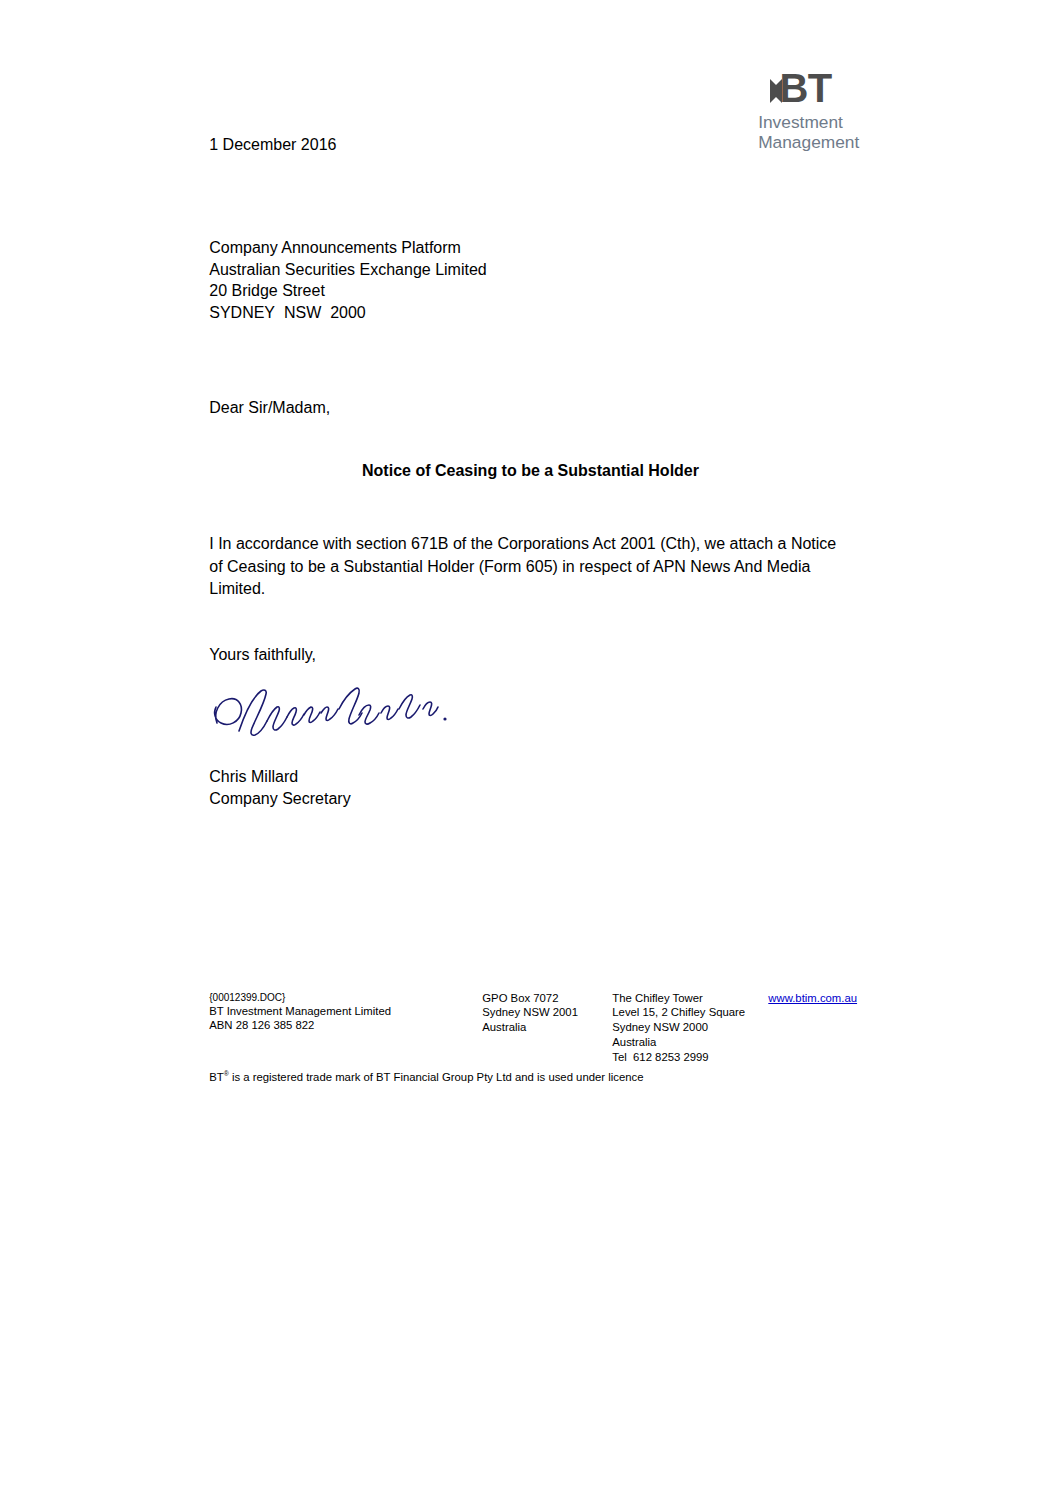BT
Investment
Management
1 December 2016
Company Announcements Platform
Australian Securities Exchange Limited
20 Bridge Street
SYDNEY NSW 2000
Dear Sir/Madam,
Notice of Ceasing to be a Substantial Holder
I In accordance with section 671B of the Corporations Act 2001 (Cth), we attach a Notice of Ceasing to be a Substantial Holder (Form 605) in respect of APN News And Media Limited.
Yours faithfully,
Chris Millard
Company Secretary
{00012399.DOC}
BT Investment Management Limited
ABN 28 126 385 822
GPO Box 7072
Sydney NSW 2001
Australia
The Chifley Tower
Level 15, 2 Chifley Square
Sydney NSW 2000
Australia
Tel 612 8253 2999
www.btim.com.au
BT® is a registered trade mark of BT Financial Group Pty Ltd and is used under licence